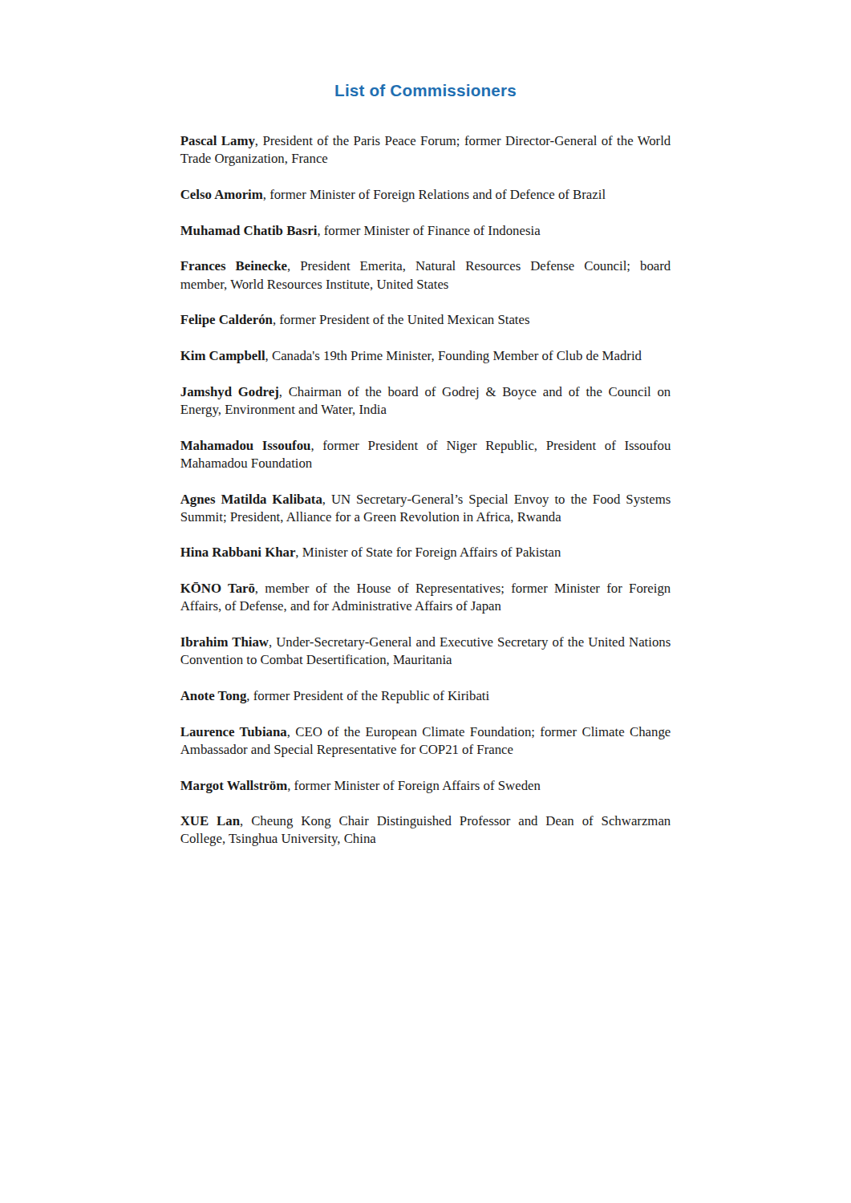List of Commissioners
Pascal Lamy, President of the Paris Peace Forum; former Director-General of the World Trade Organization, France
Celso Amorim, former Minister of Foreign Relations and of Defence of Brazil
Muhamad Chatib Basri, former Minister of Finance of Indonesia
Frances Beinecke, President Emerita, Natural Resources Defense Council; board member, World Resources Institute, United States
Felipe Calderón, former President of the United Mexican States
Kim Campbell, Canada's 19th Prime Minister, Founding Member of Club de Madrid
Jamshyd Godrej, Chairman of the board of Godrej & Boyce and of the Council on Energy, Environment and Water, India
Mahamadou Issoufou, former President of Niger Republic, President of Issoufou Mahamadou Foundation
Agnes Matilda Kalibata, UN Secretary-General’s Special Envoy to the Food Systems Summit; President, Alliance for a Green Revolution in Africa, Rwanda
Hina Rabbani Khar, Minister of State for Foreign Affairs of Pakistan
KŌNO Tarō, member of the House of Representatives; former Minister for Foreign Affairs, of Defense, and for Administrative Affairs of Japan
Ibrahim Thiaw, Under-Secretary-General and Executive Secretary of the United Nations Convention to Combat Desertification, Mauritania
Anote Tong, former President of the Republic of Kiribati
Laurence Tubiana, CEO of the European Climate Foundation; former Climate Change Ambassador and Special Representative for COP21 of France
Margot Wallström, former Minister of Foreign Affairs of Sweden
XUE Lan, Cheung Kong Chair Distinguished Professor and Dean of Schwarzman College, Tsinghua University, China